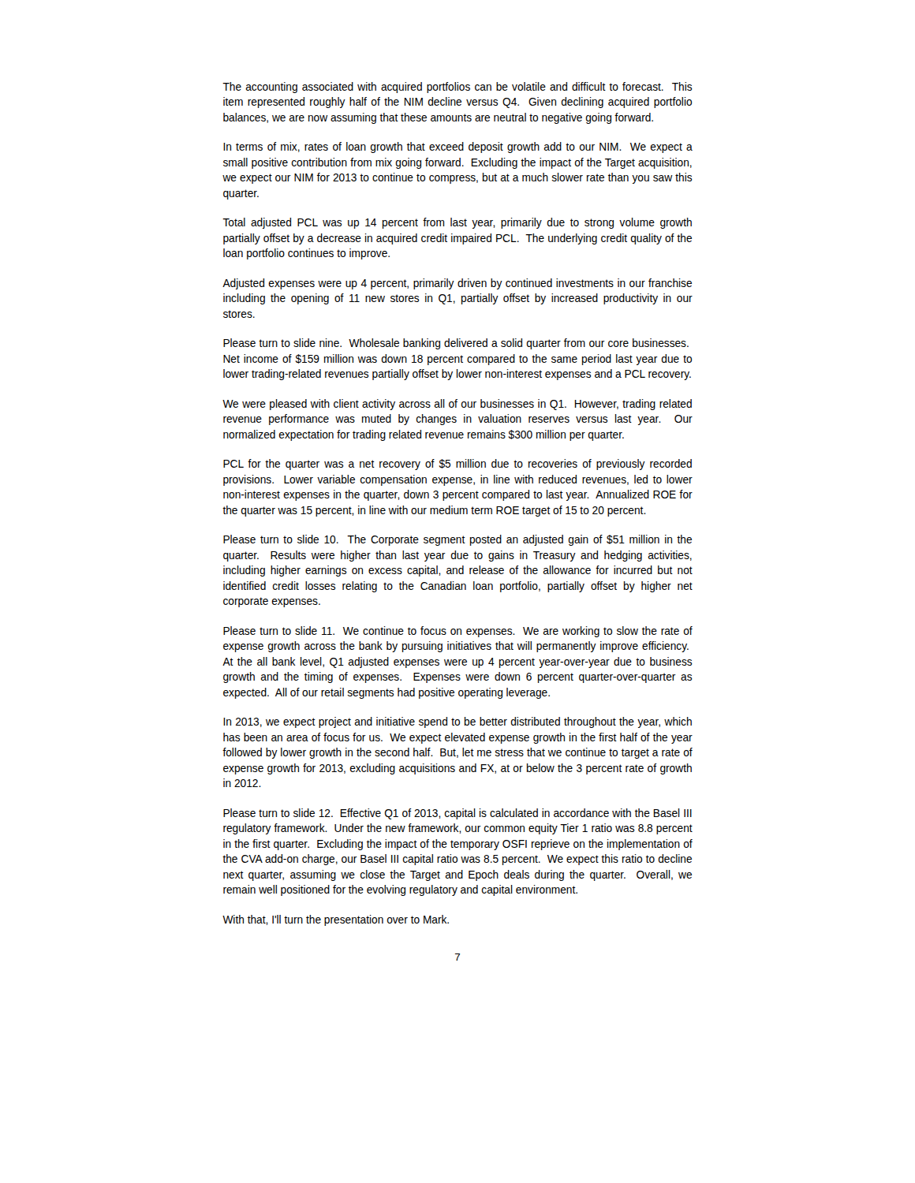The accounting associated with acquired portfolios can be volatile and difficult to forecast. This item represented roughly half of the NIM decline versus Q4. Given declining acquired portfolio balances, we are now assuming that these amounts are neutral to negative going forward.
In terms of mix, rates of loan growth that exceed deposit growth add to our NIM. We expect a small positive contribution from mix going forward. Excluding the impact of the Target acquisition, we expect our NIM for 2013 to continue to compress, but at a much slower rate than you saw this quarter.
Total adjusted PCL was up 14 percent from last year, primarily due to strong volume growth partially offset by a decrease in acquired credit impaired PCL. The underlying credit quality of the loan portfolio continues to improve.
Adjusted expenses were up 4 percent, primarily driven by continued investments in our franchise including the opening of 11 new stores in Q1, partially offset by increased productivity in our stores.
Please turn to slide nine. Wholesale banking delivered a solid quarter from our core businesses. Net income of $159 million was down 18 percent compared to the same period last year due to lower trading-related revenues partially offset by lower non-interest expenses and a PCL recovery.
We were pleased with client activity across all of our businesses in Q1. However, trading related revenue performance was muted by changes in valuation reserves versus last year. Our normalized expectation for trading related revenue remains $300 million per quarter.
PCL for the quarter was a net recovery of $5 million due to recoveries of previously recorded provisions. Lower variable compensation expense, in line with reduced revenues, led to lower non-interest expenses in the quarter, down 3 percent compared to last year. Annualized ROE for the quarter was 15 percent, in line with our medium term ROE target of 15 to 20 percent.
Please turn to slide 10. The Corporate segment posted an adjusted gain of $51 million in the quarter. Results were higher than last year due to gains in Treasury and hedging activities, including higher earnings on excess capital, and release of the allowance for incurred but not identified credit losses relating to the Canadian loan portfolio, partially offset by higher net corporate expenses.
Please turn to slide 11. We continue to focus on expenses. We are working to slow the rate of expense growth across the bank by pursuing initiatives that will permanently improve efficiency. At the all bank level, Q1 adjusted expenses were up 4 percent year-over-year due to business growth and the timing of expenses. Expenses were down 6 percent quarter-over-quarter as expected. All of our retail segments had positive operating leverage.
In 2013, we expect project and initiative spend to be better distributed throughout the year, which has been an area of focus for us. We expect elevated expense growth in the first half of the year followed by lower growth in the second half. But, let me stress that we continue to target a rate of expense growth for 2013, excluding acquisitions and FX, at or below the 3 percent rate of growth in 2012.
Please turn to slide 12. Effective Q1 of 2013, capital is calculated in accordance with the Basel III regulatory framework. Under the new framework, our common equity Tier 1 ratio was 8.8 percent in the first quarter. Excluding the impact of the temporary OSFI reprieve on the implementation of the CVA add-on charge, our Basel III capital ratio was 8.5 percent. We expect this ratio to decline next quarter, assuming we close the Target and Epoch deals during the quarter. Overall, we remain well positioned for the evolving regulatory and capital environment.
With that, I'll turn the presentation over to Mark.
7